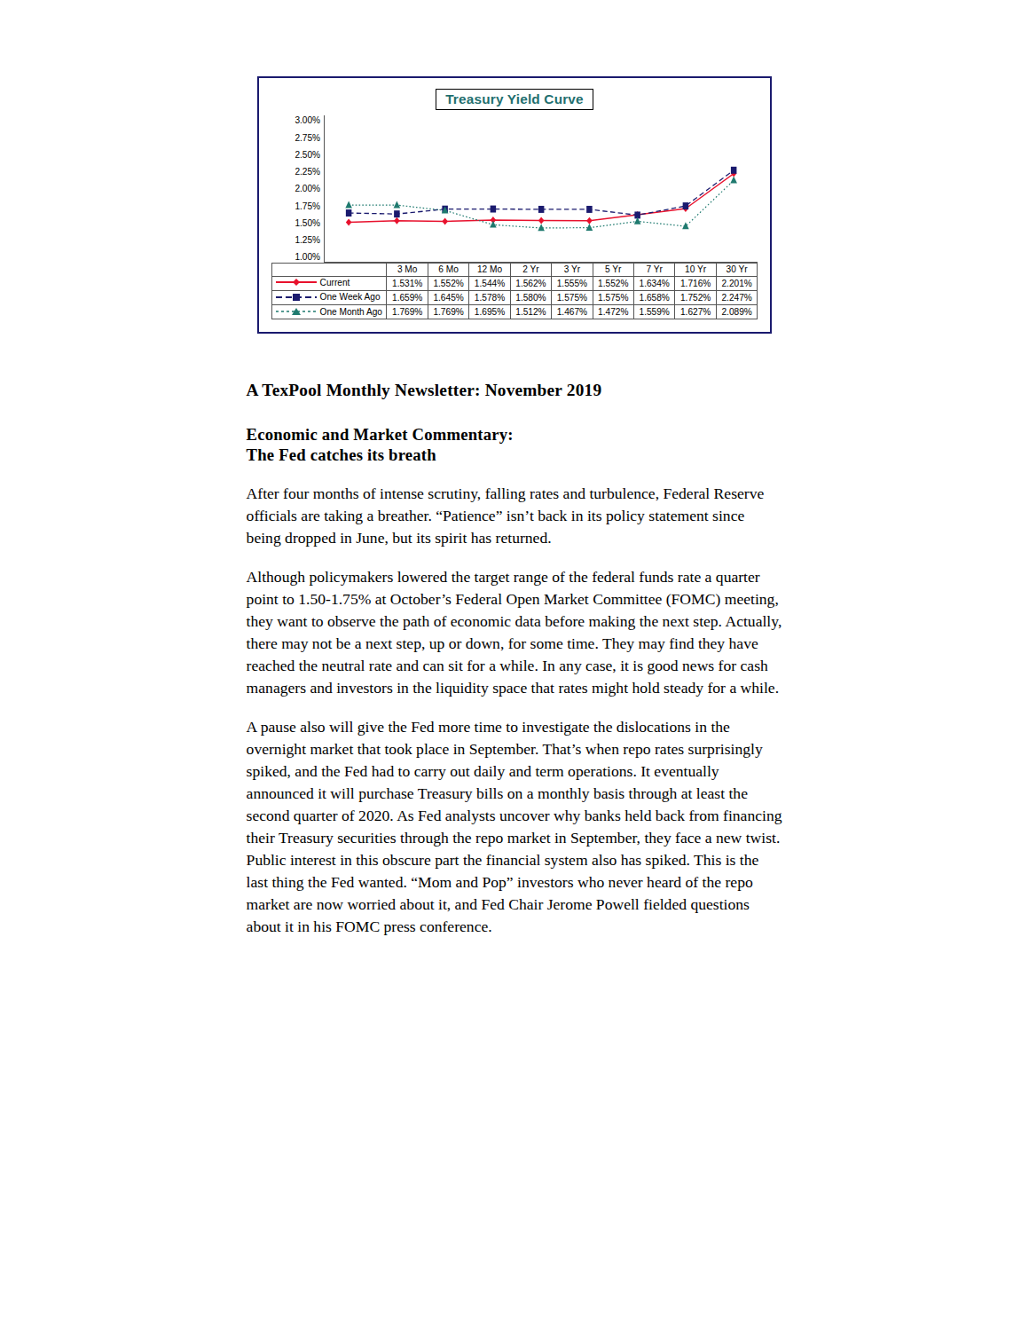Treasury Yield Curve
3.00%
2.75%
2.50%
2.25%
2.00%
1.75%
1.50%
1.25%
1.00%
| | 3 Mo | 6 Mo | 12 Mo | 2 Yr | 3 Yr | 5 Yr | 7 Yr | 10 Yr | 30 Yr |
| --- | --- | --- | --- | --- | --- | --- | --- | --- | --- |
| Current | 1.531% | 1.552% | 1.544% | 1.562% | 1.555% | 1.552% | 1.634% | 1.716% | 2.201% |
| One Week Ago | 1.659% | 1.645% | 1.578% | 1.580% | 1.575% | 1.575% | 1.658% | 1.752% | 2.247% |
| One Month Ago | 1.769% | 1.769% | 1.695% | 1.512% | 1.467% | 1.472% | 1.559% | 1.627% | 2.089% |
A TexPool Monthly Newsletter: November 2019
Economic and Market Commentary:
The Fed catches its breath
After four months of intense scrutiny, falling rates and turbulence, Federal Reserve officials are taking a breather. “Patience” isn’t back in its policy statement since being dropped in June, but its spirit has returned.
Although policymakers lowered the target range of the federal funds rate a quarter point to 1.50-1.75% at October’s Federal Open Market Committee (FOMC) meeting, they want to observe the path of economic data before making the next step. Actually, there may not be a next step, up or down, for some time. They may find they have reached the neutral rate and can sit for a while. In any case, it is good news for cash managers and investors in the liquidity space that rates might hold steady for a while.
A pause also will give the Fed more time to investigate the dislocations in the overnight market that took place in September. That’s when repo rates surprisingly spiked, and the Fed had to carry out daily and term operations. It eventually announced it will purchase Treasury bills on a monthly basis through at least the second quarter of 2020. As Fed analysts uncover why banks held back from financing their Treasury securities through the repo market in September, they face a new twist. Public interest in this obscure part the financial system also has spiked. This is the last thing the Fed wanted. “Mom and Pop” investors who never heard of the repo market are now worried about it, and Fed Chair Jerome Powell fielded questions about it in his FOMC press conference.